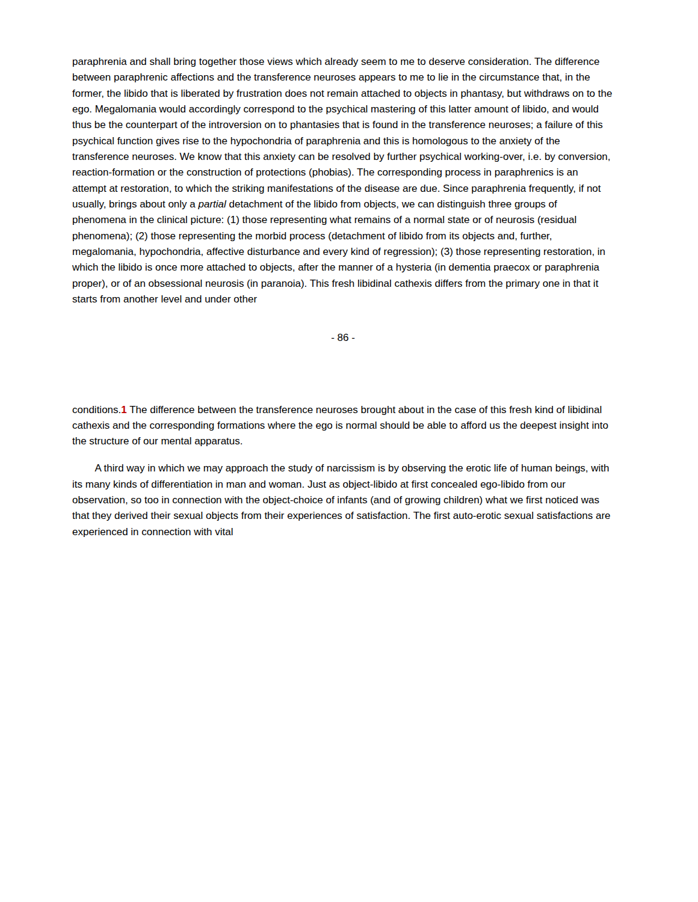paraphrenia and shall bring together those views which already seem to me to deserve consideration. The difference between paraphrenic affections and the transference neuroses appears to me to lie in the circumstance that, in the former, the libido that is liberated by frustration does not remain attached to objects in phantasy, but withdraws on to the ego. Megalomania would accordingly correspond to the psychical mastering of this latter amount of libido, and would thus be the counterpart of the introversion on to phantasies that is found in the transference neuroses; a failure of this psychical function gives rise to the hypochondria of paraphrenia and this is homologous to the anxiety of the transference neuroses. We know that this anxiety can be resolved by further psychical working-over, i.e. by conversion, reaction-formation or the construction of protections (phobias). The corresponding process in paraphrenics is an attempt at restoration, to which the striking manifestations of the disease are due. Since paraphrenia frequently, if not usually, brings about only a partial detachment of the libido from objects, we can distinguish three groups of phenomena in the clinical picture: (1) those representing what remains of a normal state or of neurosis (residual phenomena); (2) those representing the morbid process (detachment of libido from its objects and, further, megalomania, hypochondria, affective disturbance and every kind of regression); (3) those representing restoration, in which the libido is once more attached to objects, after the manner of a hysteria (in dementia praecox or paraphrenia proper), or of an obsessional neurosis (in paranoia). This fresh libidinal cathexis differs from the primary one in that it starts from another level and under other
- 86 -
conditions.1 The difference between the transference neuroses brought about in the case of this fresh kind of libidinal cathexis and the corresponding formations where the ego is normal should be able to afford us the deepest insight into the structure of our mental apparatus.
A third way in which we may approach the study of narcissism is by observing the erotic life of human beings, with its many kinds of differentiation in man and woman. Just as object-libido at first concealed ego-libido from our observation, so too in connection with the object-choice of infants (and of growing children) what we first noticed was that they derived their sexual objects from their experiences of satisfaction. The first auto-erotic sexual satisfactions are experienced in connection with vital